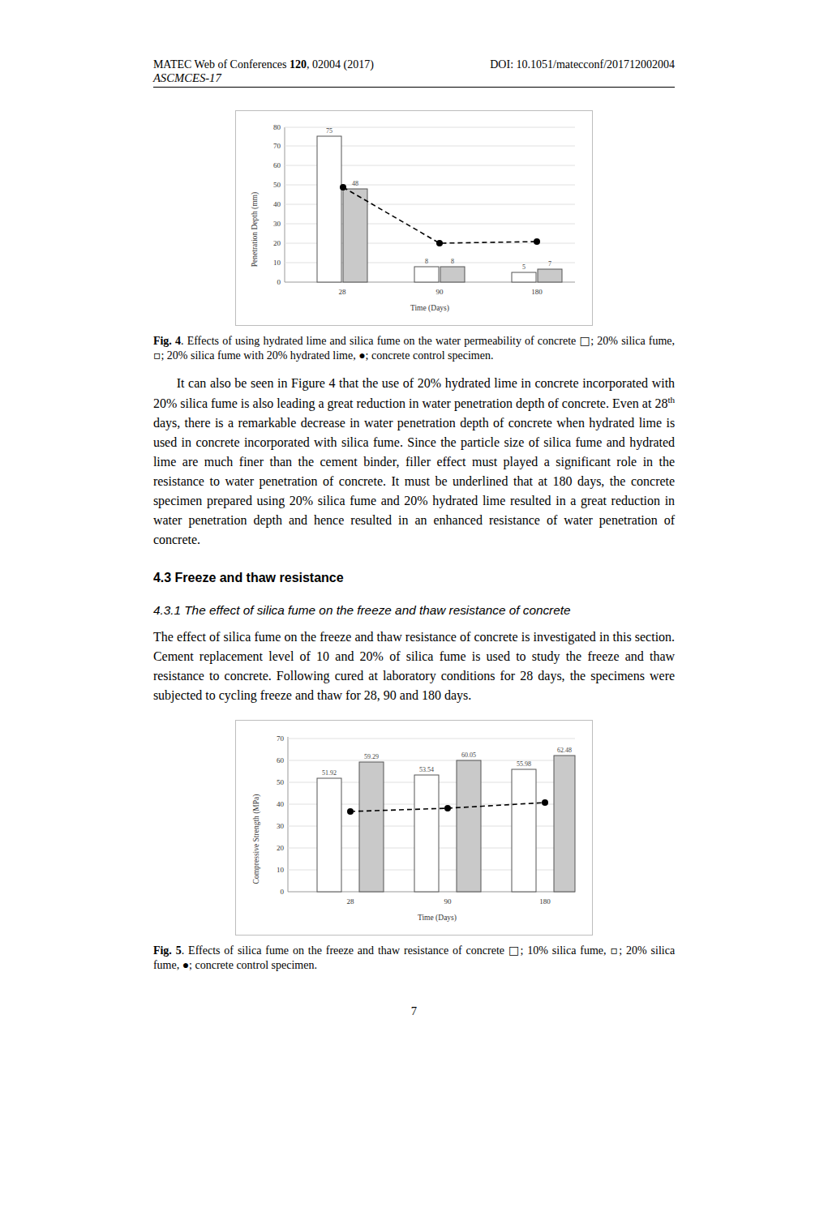MATEC Web of Conferences 120, 02004 (2017)
DOI: 10.1051/matecconf/201712002004
ASCMCES-17
0 10 20 30 40 50 60 70 80 Penetration Depth (mm) 75 48 8 8 5 7 28 90 180 Time (Days)
Fig. 4. Effects of using hydrated lime and silica fume on the water permeability of concrete □; 20% silica fume, ▫; 20% silica fume with 20% hydrated lime, ●; concrete control specimen.
It can also be seen in Figure 4 that the use of 20% hydrated lime in concrete incorporated with 20% silica fume is also leading a great reduction in water penetration depth of concrete. Even at 28th days, there is a remarkable decrease in water penetration depth of concrete when hydrated lime is used in concrete incorporated with silica fume. Since the particle size of silica fume and hydrated lime are much finer than the cement binder, filler effect must played a significant role in the resistance to water penetration of concrete. It must be underlined that at 180 days, the concrete specimen prepared using 20% silica fume and 20% hydrated lime resulted in a great reduction in water penetration depth and hence resulted in an enhanced resistance of water penetration of concrete.
4.3 Freeze and thaw resistance
4.3.1 The effect of silica fume on the freeze and thaw resistance of concrete
The effect of silica fume on the freeze and thaw resistance of concrete is investigated in this section. Cement replacement level of 10 and 20% of silica fume is used to study the freeze and thaw resistance to concrete. Following cured at laboratory conditions for 28 days, the specimens were subjected to cycling freeze and thaw for 28, 90 and 180 days.
0 10 20 30 40 50 60 70 Compressive Strength (MPa) 51.92 59.29 53.54 60.05 55.98 62.48 28 90 180 Time (Days)
Fig. 5. Effects of silica fume on the freeze and thaw resistance of concrete □; 10% silica fume, ▫; 20% silica fume, ●; concrete control specimen.
7